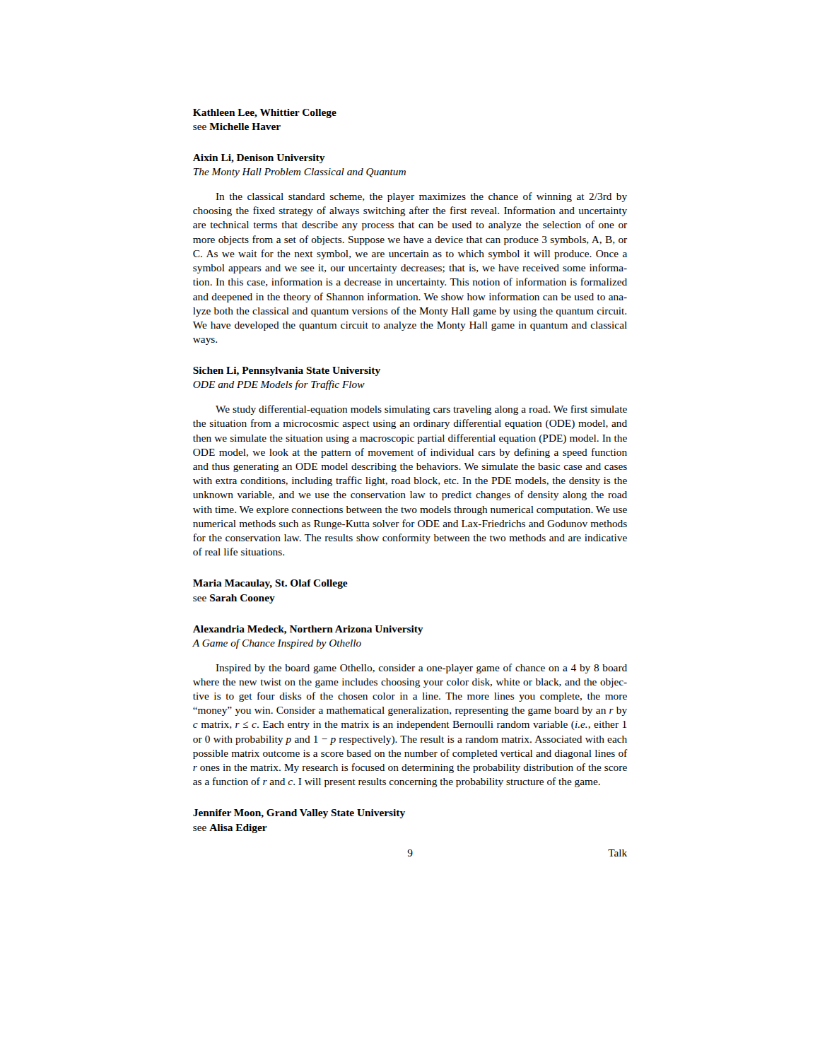Kathleen Lee, Whittier College
see Michelle Haver
Aixin Li, Denison University
The Monty Hall Problem Classical and Quantum
In the classical standard scheme, the player maximizes the chance of winning at 2/3rd by choosing the fixed strategy of always switching after the first reveal. Information and uncertainty are technical terms that describe any process that can be used to analyze the selection of one or more objects from a set of objects. Suppose we have a device that can produce 3 symbols, A, B, or C. As we wait for the next symbol, we are uncertain as to which symbol it will produce. Once a symbol appears and we see it, our uncertainty decreases; that is, we have received some information. In this case, information is a decrease in uncertainty. This notion of information is formalized and deepened in the theory of Shannon information. We show how information can be used to analyze both the classical and quantum versions of the Monty Hall game by using the quantum circuit. We have developed the quantum circuit to analyze the Monty Hall game in quantum and classical ways.
Sichen Li, Pennsylvania State University
ODE and PDE Models for Traffic Flow
We study differential-equation models simulating cars traveling along a road. We first simulate the situation from a microcosmic aspect using an ordinary differential equation (ODE) model, and then we simulate the situation using a macroscopic partial differential equation (PDE) model. In the ODE model, we look at the pattern of movement of individual cars by defining a speed function and thus generating an ODE model describing the behaviors. We simulate the basic case and cases with extra conditions, including traffic light, road block, etc. In the PDE models, the density is the unknown variable, and we use the conservation law to predict changes of density along the road with time. We explore connections between the two models through numerical computation. We use numerical methods such as Runge-Kutta solver for ODE and Lax-Friedrichs and Godunov methods for the conservation law. The results show conformity between the two methods and are indicative of real life situations.
Maria Macaulay, St. Olaf College
see Sarah Cooney
Alexandria Medeck, Northern Arizona University
A Game of Chance Inspired by Othello
Inspired by the board game Othello, consider a one-player game of chance on a 4 by 8 board where the new twist on the game includes choosing your color disk, white or black, and the objective is to get four disks of the chosen color in a line. The more lines you complete, the more “money” you win. Consider a mathematical generalization, representing the game board by an r by c matrix, r ≤ c. Each entry in the matrix is an independent Bernoulli random variable (i.e., either 1 or 0 with probability p and 1 − p respectively). The result is a random matrix. Associated with each possible matrix outcome is a score based on the number of completed vertical and diagonal lines of r ones in the matrix. My research is focused on determining the probability distribution of the score as a function of r and c. I will present results concerning the probability structure of the game.
Jennifer Moon, Grand Valley State University
see Alisa Ediger
9
Talk